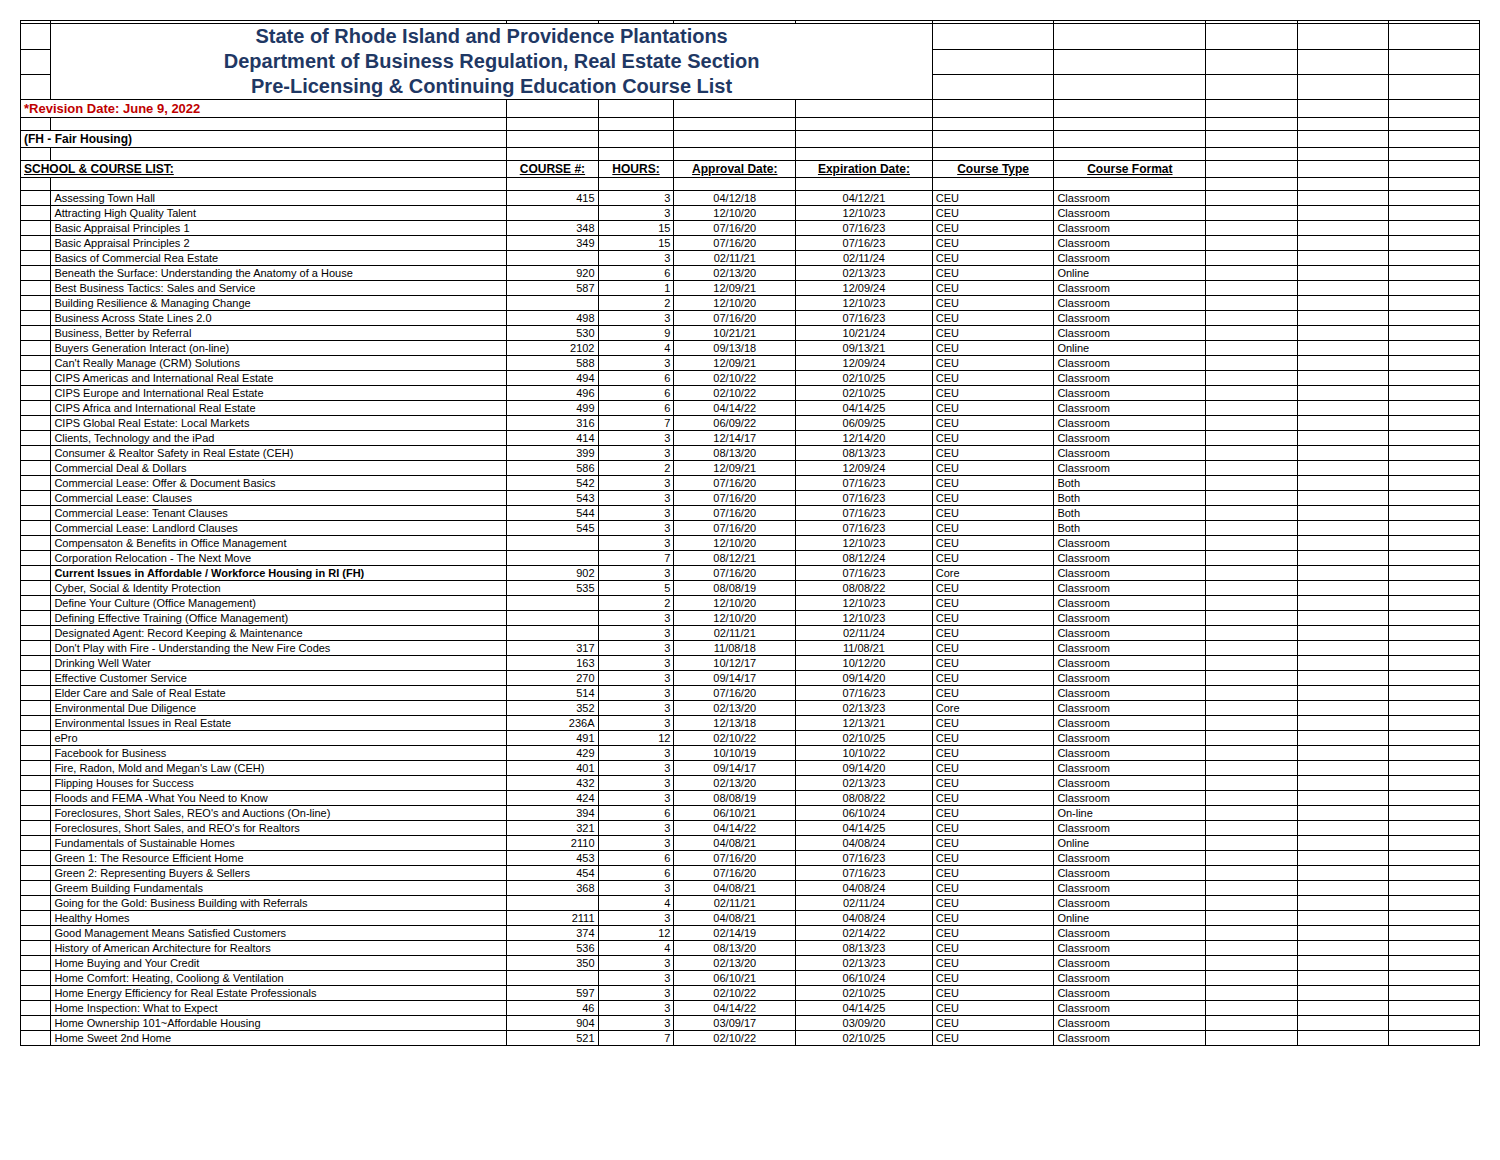| | State of Rhode Island and Providence Plantations | | | | | |
| | Department of Business Regulation, Real Estate Section | | | | | |
| | Pre-Licensing & Continuing Education Course List | | | | | |
| *Revision Date: June 9, 2022 | | | | | | | | | |
| (FH - Fair Housing) | | | | | | | | | |
| SCHOOL & COURSE LIST: | COURSE #: | HOURS: | Approval Date: | Expiration Date: | Course Type | Course Format | | | |
| | Assessing Town Hall | 415 | 3 | 04/12/18 | 04/12/21 | CEU | Classroom | | | |
| | Attracting High Quality Talent | | 3 | 12/10/20 | 12/10/23 | CEU | Classroom | | | |
| | Basic Appraisal Principles 1 | 348 | 15 | 07/16/20 | 07/16/23 | CEU | Classroom | | | |
| | Basic Appraisal Principles 2 | 349 | 15 | 07/16/20 | 07/16/23 | CEU | Classroom | | | |
| | Basics of Commercial Rea Estate | | 3 | 02/11/21 | 02/11/24 | CEU | Classroom | | | |
| | Beneath the Surface: Understanding the Anatomy of a House | 920 | 6 | 02/13/20 | 02/13/23 | CEU | Online | | | |
| | Best Business Tactics: Sales and Service | 587 | 1 | 12/09/21 | 12/09/24 | CEU | Classroom | | | |
| | Building Resilience & Managing Change | | 2 | 12/10/20 | 12/10/23 | CEU | Classroom | | | |
| | Business Across State Lines 2.0 | 498 | 3 | 07/16/20 | 07/16/23 | CEU | Classroom | | | |
| | Business, Better by Referral | 530 | 9 | 10/21/21 | 10/21/24 | CEU | Classroom | | | |
| | Buyers Generation Interact (on-line) | 2102 | 4 | 09/13/18 | 09/13/21 | CEU | Online | | | |
| | Can't Really Manage (CRM) Solutions | 588 | 3 | 12/09/21 | 12/09/24 | CEU | Classroom | | | |
| | CIPS Americas and International Real Estate | 494 | 6 | 02/10/22 | 02/10/25 | CEU | Classroom | | | |
| | CIPS Europe and International Real Estate | 496 | 6 | 02/10/22 | 02/10/25 | CEU | Classroom | | | |
| | CIPS Africa and International Real Estate | 499 | 6 | 04/14/22 | 04/14/25 | CEU | Classroom | | | |
| | CIPS Global Real Estate: Local Markets | 316 | 7 | 06/09/22 | 06/09/25 | CEU | Classroom | | | |
| | Clients, Technology and the iPad | 414 | 3 | 12/14/17 | 12/14/20 | CEU | Classroom | | | |
| | Consumer & Realtor Safety in Real Estate (CEH) | 399 | 3 | 08/13/20 | 08/13/23 | CEU | Classroom | | | |
| | Commercial Deal & Dollars | 586 | 2 | 12/09/21 | 12/09/24 | CEU | Classroom | | | |
| | Commercial Lease: Offer & Document Basics | 542 | 3 | 07/16/20 | 07/16/23 | CEU | Both | | | |
| | Commercial Lease: Clauses | 543 | 3 | 07/16/20 | 07/16/23 | CEU | Both | | | |
| | Commercial Lease: Tenant Clauses | 544 | 3 | 07/16/20 | 07/16/23 | CEU | Both | | | |
| | Commercial Lease: Landlord Clauses | 545 | 3 | 07/16/20 | 07/16/23 | CEU | Both | | | |
| | Compensaton & Benefits in Office Management | | 3 | 12/10/20 | 12/10/23 | CEU | Classroom | | | |
| | Corporation Relocation - The Next Move | | 7 | 08/12/21 | 08/12/24 | CEU | Classroom | | | |
| | Current Issues in Affordable / Workforce Housing in RI (FH) | 902 | 3 | 07/16/20 | 07/16/23 | Core | Classroom | | | |
| | Cyber, Social & Identity Protection | 535 | 5 | 08/08/19 | 08/08/22 | CEU | Classroom | | | |
| | Define Your Culture (Office Management) | | 2 | 12/10/20 | 12/10/23 | CEU | Classroom | | | |
| | Defining Effective Training (Office Management) | | 3 | 12/10/20 | 12/10/23 | CEU | Classroom | | | |
| | Designated Agent: Record Keeping & Maintenance | | 3 | 02/11/21 | 02/11/24 | CEU | Classroom | | | |
| | Don't Play with Fire - Understanding the New Fire Codes | 317 | 3 | 11/08/18 | 11/08/21 | CEU | Classroom | | | |
| | Drinking Well Water | 163 | 3 | 10/12/17 | 10/12/20 | CEU | Classroom | | | |
| | Effective Customer Service | 270 | 3 | 09/14/17 | 09/14/20 | CEU | Classroom | | | |
| | Elder Care and Sale of Real Estate | 514 | 3 | 07/16/20 | 07/16/23 | CEU | Classroom | | | |
| | Environmental Due Diligence | 352 | 3 | 02/13/20 | 02/13/23 | Core | Classroom | | | |
| | Environmental Issues in Real Estate | 236A | 3 | 12/13/18 | 12/13/21 | CEU | Classroom | | | |
| | ePro | 491 | 12 | 02/10/22 | 02/10/25 | CEU | Classroom | | | |
| | Facebook for Business | 429 | 3 | 10/10/19 | 10/10/22 | CEU | Classroom | | | |
| | Fire, Radon, Mold and Megan's Law (CEH) | 401 | 3 | 09/14/17 | 09/14/20 | CEU | Classroom | | | |
| | Flipping Houses for Success | 432 | 3 | 02/13/20 | 02/13/23 | CEU | Classroom | | | |
| | Floods and FEMA -What You Need to Know | 424 | 3 | 08/08/19 | 08/08/22 | CEU | Classroom | | | |
| | Foreclosures, Short Sales, REO's and Auctions (On-line) | 394 | 6 | 06/10/21 | 06/10/24 | CEU | On-line | | | |
| | Foreclosures, Short Sales, and REO's for Realtors | 321 | 3 | 04/14/22 | 04/14/25 | CEU | Classroom | | | |
| | Fundamentals of Sustainable Homes | 2110 | 3 | 04/08/21 | 04/08/24 | CEU | Online | | | |
| | Green 1: The Resource Efficient Home | 453 | 6 | 07/16/20 | 07/16/23 | CEU | Classroom | | | |
| | Green 2: Representing Buyers & Sellers | 454 | 6 | 07/16/20 | 07/16/23 | CEU | Classroom | | | |
| | Greem Building Fundamentals | 368 | 3 | 04/08/21 | 04/08/24 | CEU | Classroom | | | |
| | Going for the Gold: Business Building with Referrals | | 4 | 02/11/21 | 02/11/24 | CEU | Classroom | | | |
| | Healthy Homes | 2111 | 3 | 04/08/21 | 04/08/24 | CEU | Online | | | |
| | Good Management Means Satisfied Customers | 374 | 12 | 02/14/19 | 02/14/22 | CEU | Classroom | | | |
| | History of American Architecture for Realtors | 536 | 4 | 08/13/20 | 08/13/23 | CEU | Classroom | | | |
| | Home Buying and Your Credit | 350 | 3 | 02/13/20 | 02/13/23 | CEU | Classroom | | | |
| | Home Comfort: Heating, Cooliong & Ventilation | | 3 | 06/10/21 | 06/10/24 | CEU | Classroom | | | |
| | Home Energy Efficiency for Real Estate Professionals | 597 | 3 | 02/10/22 | 02/10/25 | CEU | Classroom | | | |
| | Home Inspection: What to Expect | 46 | 3 | 04/14/22 | 04/14/25 | CEU | Classroom | | | |
| | Home Ownership 101~Affordable Housing | 904 | 3 | 03/09/17 | 03/09/20 | CEU | Classroom | | | |
| | Home Sweet 2nd Home | 521 | 7 | 02/10/22 | 02/10/25 | CEU | Classroom | | | |